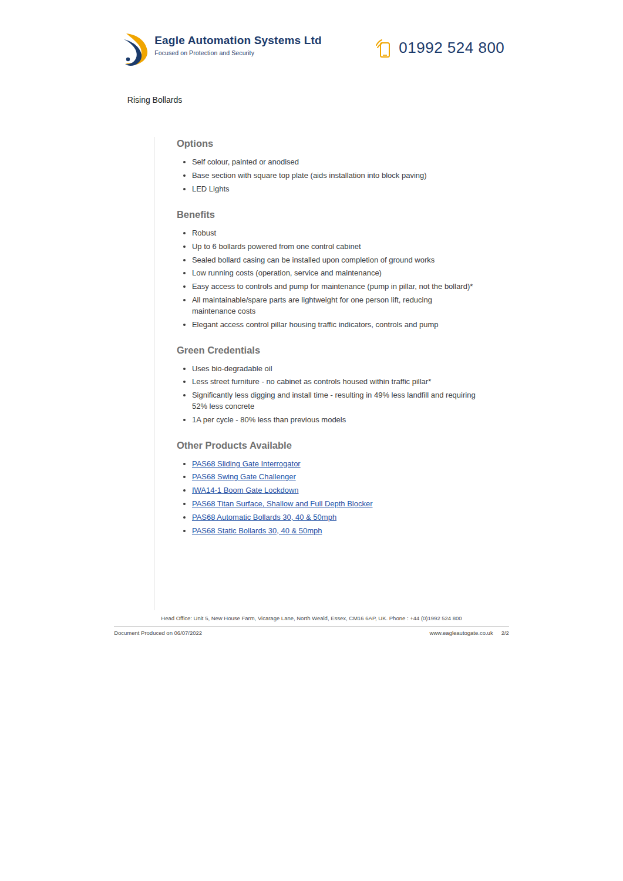Eagle Automation Systems Ltd
Focused on Protection and Security
01992 524 800
Rising Bollards
Options
Self colour, painted or anodised
Base section with square top plate (aids installation into block paving)
LED Lights
Benefits
Robust
Up to 6 bollards powered from one control cabinet
Sealed bollard casing can be installed upon completion of ground works
Low running costs (operation, service and maintenance)
Easy access to controls and pump for maintenance (pump in pillar, not the bollard)*
All maintainable/spare parts are lightweight for one person lift, reducing maintenance costs
Elegant access control pillar housing traffic indicators, controls and pump
Green Credentials
Uses bio-degradable oil
Less street furniture - no cabinet as controls housed within traffic pillar*
Significantly less digging and install time - resulting in 49% less landfill and requiring 52% less concrete
1A per cycle - 80% less than previous models
Other Products Available
PAS68 Sliding Gate Interrogator
PAS68 Swing Gate Challenger
IWA14-1 Boom Gate Lockdown
PAS68 Titan Surface, Shallow and Full Depth Blocker
PAS68 Automatic Bollards 30, 40 & 50mph
PAS68 Static Bollards 30, 40 & 50mph
Head Office: Unit 5, New House Farm, Vicarage Lane, North Weald, Essex, CM16 6AP, UK. Phone : +44 (0)1992 524 800
Document Produced on 06/07/2022
www.eagleautogate.co.uk 2/2